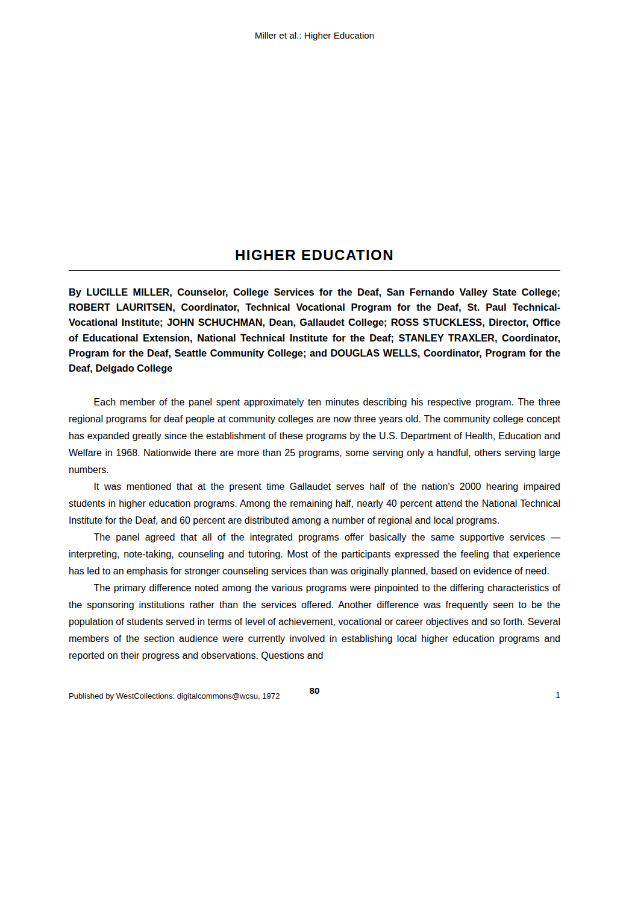Miller et al.: Higher Education
HIGHER EDUCATION
By LUCILLE MILLER, Counselor, College Services for the Deaf, San Fernando Valley State College; ROBERT LAURITSEN, Coordinator, Technical Vocational Program for the Deaf, St. Paul Technical-Vocational Institute; JOHN SCHUCHMAN, Dean, Gallaudet College; ROSS STUCKLESS, Director, Office of Educational Extension, National Technical Institute for the Deaf; STANLEY TRAXLER, Coordinator, Program for the Deaf, Seattle Community College; and DOUGLAS WELLS, Coordinator, Program for the Deaf, Delgado College
Each member of the panel spent approximately ten minutes describing his respective program. The three regional programs for deaf people at community colleges are now three years old. The community college concept has expanded greatly since the establishment of these programs by the U.S. Department of Health, Education and Welfare in 1968. Nationwide there are more than 25 programs, some serving only a handful, others serving large numbers.
It was mentioned that at the present time Gallaudet serves half of the nation's 2000 hearing impaired students in higher education programs. Among the remaining half, nearly 40 percent attend the National Technical Institute for the Deaf, and 60 percent are distributed among a number of regional and local programs.
The panel agreed that all of the integrated programs offer basically the same supportive services — interpreting, note-taking, counseling and tutoring. Most of the participants expressed the feeling that experience has led to an emphasis for stronger counseling services than was originally planned, based on evidence of need.
The primary difference noted among the various programs were pinpointed to the differing characteristics of the sponsoring institutions rather than the services offered. Another difference was frequently seen to be the population of students served in terms of level of achievement, vocational or career objectives and so forth. Several members of the section audience were currently involved in establishing local higher education programs and reported on their progress and observations. Questions and
80
Published by WestCollections: digitalcommons@wcsu, 1972
1